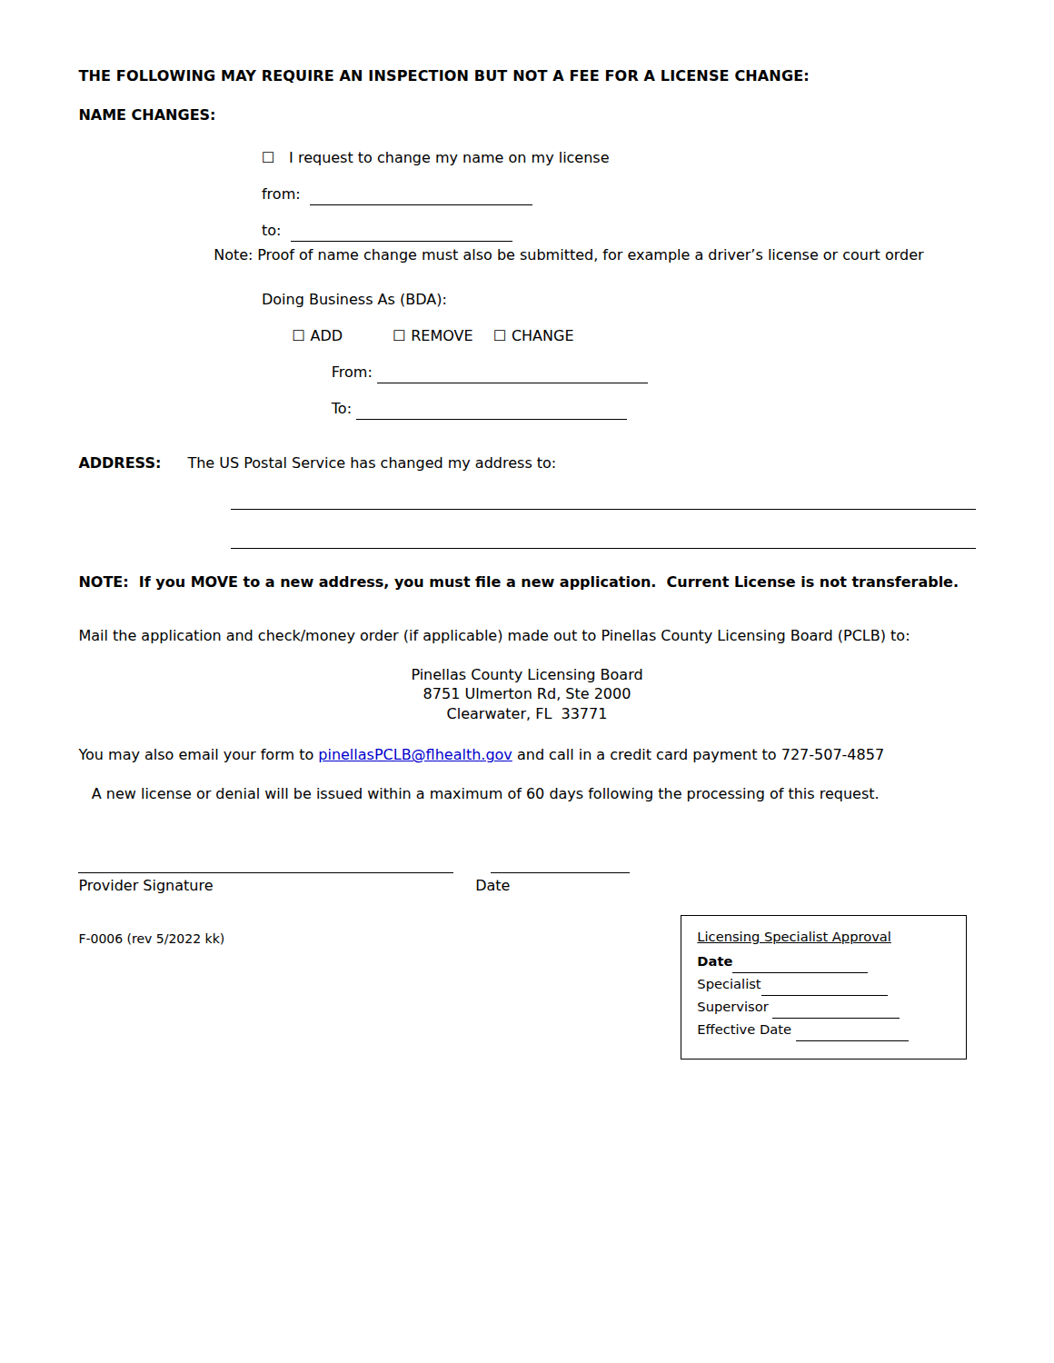THE FOLLOWING MAY REQUIRE AN INSPECTION BUT NOT A FEE FOR A LICENSE CHANGE:
NAME CHANGES:
☐ I request to change my name on my license
from:
to:
Note: Proof of name change must also be submitted, for example a driver’s license or court order
Doing Business As (BDA):
☐ADD ☐REMOVE ☐CHANGE
From:
To:
ADDRESS: The US Postal Service has changed my address to:
NOTE: If you MOVE to a new address, you must file a new application. Current License is not transferable.
Mail the application and check/money order (if applicable) made out to Pinellas County Licensing Board (PCLB) to:
Pinellas County Licensing Board
8751 Ulmerton Rd, Ste 2000
Clearwater, FL 33771
You may also email your form to pinellasPCLB@flhealth.gov and call in a credit card payment to 727-507-4857
A new license or denial will be issued within a maximum of 60 days following the processing of this request.
Provider Signature Date
F-0006 (rev 5/2022 kk)
Licensing Specialist Approval Date
Specialist
Supervisor
Effective Date